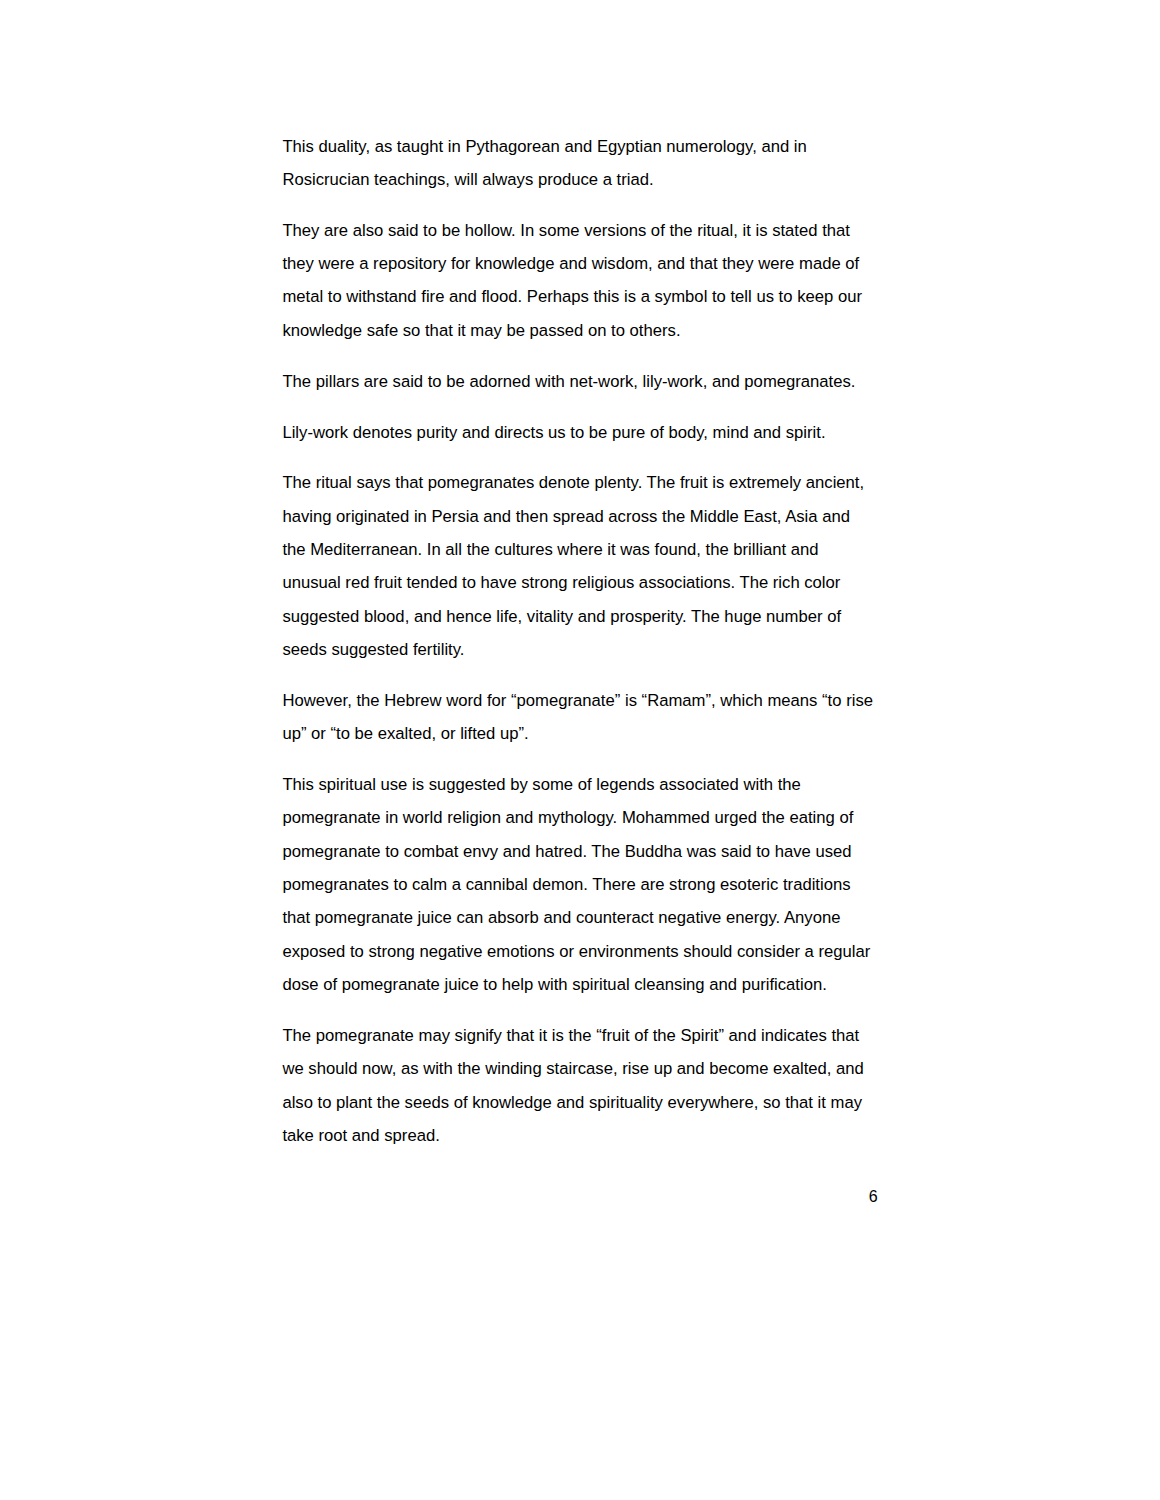This duality, as taught in Pythagorean and Egyptian numerology, and in Rosicrucian teachings, will always produce a triad.
They are also said to be hollow. In some versions of the ritual, it is stated that they were a repository for knowledge and wisdom, and that they were made of metal to withstand fire and flood. Perhaps this is a symbol to tell us to keep our knowledge safe so that it may be passed on to others.
The pillars are said to be adorned with net-work, lily-work, and pomegranates.
Lily-work denotes purity and directs us to be pure of body, mind and spirit.
The ritual says that pomegranates denote plenty. The fruit is extremely ancient, having originated in Persia and then spread across the Middle East, Asia and the Mediterranean. In all the cultures where it was found, the brilliant and unusual red fruit tended to have strong religious associations. The rich color suggested blood, and hence life, vitality and prosperity. The huge number of seeds suggested fertility.
However, the Hebrew word for “pomegranate” is “Ramam”, which means “to rise up” or “to be exalted, or lifted up”.
This spiritual use is suggested by some of legends associated with the pomegranate in world religion and mythology. Mohammed urged the eating of pomegranate to combat envy and hatred. The Buddha was said to have used pomegranates to calm a cannibal demon. There are strong esoteric traditions that pomegranate juice can absorb and counteract negative energy. Anyone exposed to strong negative emotions or environments should consider a regular dose of pomegranate juice to help with spiritual cleansing and purification.
The pomegranate may signify that it is the “fruit of the Spirit” and indicates that we should now, as with the winding staircase, rise up and become exalted, and also to plant the seeds of knowledge and spirituality everywhere, so that it may take root and spread.
6